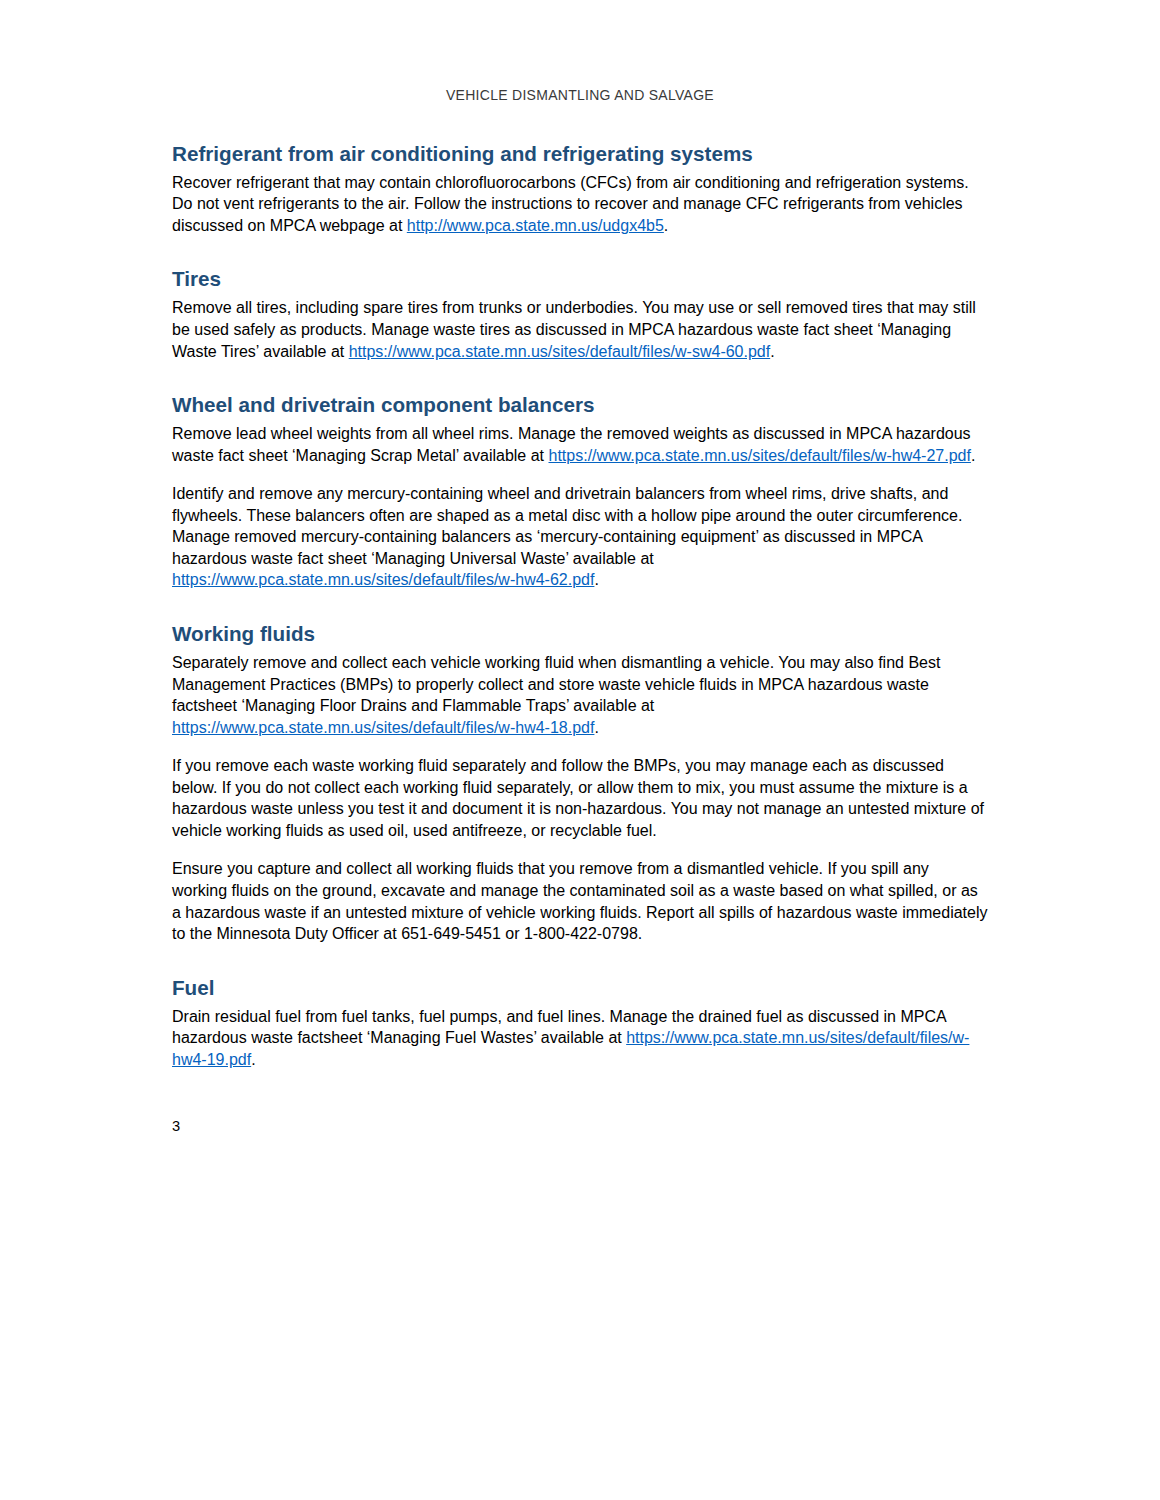VEHICLE DISMANTLING AND SALVAGE
Refrigerant from air conditioning and refrigerating systems
Recover refrigerant that may contain chlorofluorocarbons (CFCs) from air conditioning and refrigeration systems. Do not vent refrigerants to the air. Follow the instructions to recover and manage CFC refrigerants from vehicles discussed on MPCA webpage at http://www.pca.state.mn.us/udgx4b5.
Tires
Remove all tires, including spare tires from trunks or underbodies. You may use or sell removed tires that may still be used safely as products. Manage waste tires as discussed in MPCA hazardous waste fact sheet ‘Managing Waste Tires’ available at https://www.pca.state.mn.us/sites/default/files/w-sw4-60.pdf.
Wheel and drivetrain component balancers
Remove lead wheel weights from all wheel rims. Manage the removed weights as discussed in MPCA hazardous waste fact sheet ‘Managing Scrap Metal’ available at https://www.pca.state.mn.us/sites/default/files/w-hw4-27.pdf.
Identify and remove any mercury-containing wheel and drivetrain balancers from wheel rims, drive shafts, and flywheels. These balancers often are shaped as a metal disc with a hollow pipe around the outer circumference. Manage removed mercury-containing balancers as ‘mercury-containing equipment’ as discussed in MPCA hazardous waste fact sheet ‘Managing Universal Waste’ available at https://www.pca.state.mn.us/sites/default/files/w-hw4-62.pdf.
Working fluids
Separately remove and collect each vehicle working fluid when dismantling a vehicle. You may also find Best Management Practices (BMPs) to properly collect and store waste vehicle fluids in MPCA hazardous waste factsheet ‘Managing Floor Drains and Flammable Traps’ available at https://www.pca.state.mn.us/sites/default/files/w-hw4-18.pdf.
If you remove each waste working fluid separately and follow the BMPs, you may manage each as discussed below. If you do not collect each working fluid separately, or allow them to mix, you must assume the mixture is a hazardous waste unless you test it and document it is non-hazardous. You may not manage an untested mixture of vehicle working fluids as used oil, used antifreeze, or recyclable fuel.
Ensure you capture and collect all working fluids that you remove from a dismantled vehicle. If you spill any working fluids on the ground, excavate and manage the contaminated soil as a waste based on what spilled, or as a hazardous waste if an untested mixture of vehicle working fluids. Report all spills of hazardous waste immediately to the Minnesota Duty Officer at 651-649-5451 or 1-800-422-0798.
Fuel
Drain residual fuel from fuel tanks, fuel pumps, and fuel lines. Manage the drained fuel as discussed in MPCA hazardous waste factsheet ‘Managing Fuel Wastes’ available at https://www.pca.state.mn.us/sites/default/files/w-hw4-19.pdf.
3